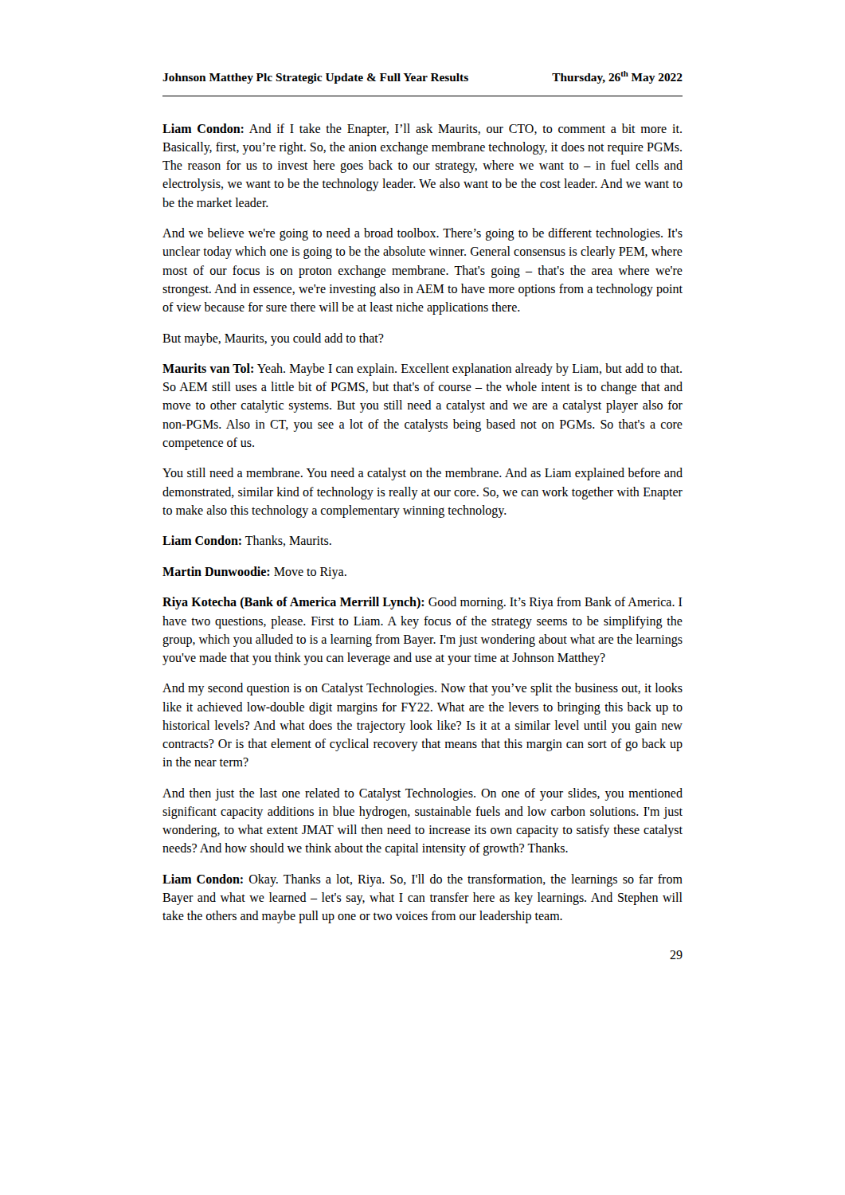Johnson Matthey Plc Strategic Update & Full Year Results Thursday, 26th May 2022
Liam Condon: And if I take the Enapter, I’ll ask Maurits, our CTO, to comment a bit more it. Basically, first, you’re right. So, the anion exchange membrane technology, it does not require PGMs. The reason for us to invest here goes back to our strategy, where we want to – in fuel cells and electrolysis, we want to be the technology leader. We also want to be the cost leader. And we want to be the market leader.
And we believe we're going to need a broad toolbox. There’s going to be different technologies. It's unclear today which one is going to be the absolute winner. General consensus is clearly PEM, where most of our focus is on proton exchange membrane. That's going – that's the area where we're strongest. And in essence, we're investing also in AEM to have more options from a technology point of view because for sure there will be at least niche applications there.
But maybe, Maurits, you could add to that?
Maurits van Tol: Yeah. Maybe I can explain. Excellent explanation already by Liam, but add to that. So AEM still uses a little bit of PGMS, but that's of course – the whole intent is to change that and move to other catalytic systems. But you still need a catalyst and we are a catalyst player also for non-PGMs. Also in CT, you see a lot of the catalysts being based not on PGMs. So that's a core competence of us.
You still need a membrane. You need a catalyst on the membrane. And as Liam explained before and demonstrated, similar kind of technology is really at our core. So, we can work together with Enapter to make also this technology a complementary winning technology.
Liam Condon: Thanks, Maurits.
Martin Dunwoodie: Move to Riya.
Riya Kotecha (Bank of America Merrill Lynch): Good morning. It’s Riya from Bank of America. I have two questions, please. First to Liam. A key focus of the strategy seems to be simplifying the group, which you alluded to is a learning from Bayer. I'm just wondering about what are the learnings you've made that you think you can leverage and use at your time at Johnson Matthey?
And my second question is on Catalyst Technologies. Now that you’ve split the business out, it looks like it achieved low-double digit margins for FY22. What are the levers to bringing this back up to historical levels? And what does the trajectory look like? Is it at a similar level until you gain new contracts? Or is that element of cyclical recovery that means that this margin can sort of go back up in the near term?
And then just the last one related to Catalyst Technologies. On one of your slides, you mentioned significant capacity additions in blue hydrogen, sustainable fuels and low carbon solutions. I'm just wondering, to what extent JMAT will then need to increase its own capacity to satisfy these catalyst needs? And how should we think about the capital intensity of growth? Thanks.
Liam Condon: Okay. Thanks a lot, Riya. So, I'll do the transformation, the learnings so far from Bayer and what we learned – let's say, what I can transfer here as key learnings. And Stephen will take the others and maybe pull up one or two voices from our leadership team.
29